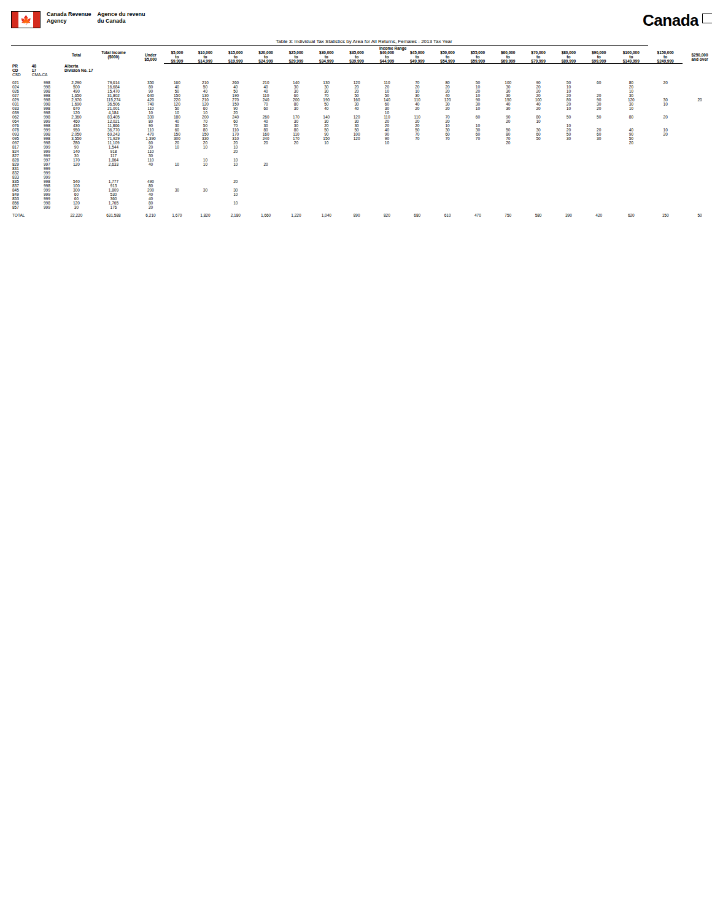🍁
Canada Revenue
Agency
Agence du revenu
du Canada
Canada🍁
Table 3: Individual Tax Statistics by Area for All Returns, Females - 2013 Tax Year
| | Total | Total Income ($000) | Income Range |
| --- | --- | --- | --- |
| Under $5,000 | $5,000 | $10,000 | $15,000 | $20,000 | $25,000 | $30,000 | $35,000 | $40,000 | $45,000 | $50,000 | $55,000 | $60,000 | $70,000 | $80,000 | $90,000 | $100,000 | $150,000 | $250,000 and over |
| to $9,999 | to $14,999 | to $19,999 | to $24,999 | to $29,999 | to $34,999 | to $39,999 | to $44,999 | to $49,999 | to $54,999 | to $59,999 | to $69,999 | to $79,999 | to $89,999 | to $99,999 | to $149,999 | to $249,999 |
| PR | 48 | Alberta | |
| CD | 17 | Division No. 17 | |
| CSD | CMA-CA | |
| 021 | 998 | 2,290 | 79,614 | 350 | 160 | 210 | 260 | 210 | 140 | 130 | 120 | 110 | 70 | 80 | 50 | 100 | 90 | 50 | 60 | 80 | 20 | |
| 024 | 998 | 500 | 16,684 | 80 | 40 | 50 | 40 | 40 | 30 | 30 | 20 | 20 | 20 | 20 | 10 | 30 | 20 | 10 | | 20 | | |
| 026 | 998 | 490 | 15,470 | 90 | 50 | 40 | 50 | 40 | 30 | 30 | 20 | 10 | 10 | 20 | 20 | 30 | 20 | 10 | | 10 | | |
| 027 | 998 | 1,650 | 31,802 | 640 | 150 | 130 | 190 | 110 | 60 | 70 | 50 | 50 | 30 | 40 | 10 | 30 | 20 | 20 | 20 | 30 | | |
| 029 | 998 | 2,970 | 115,274 | 420 | 220 | 210 | 270 | 240 | 200 | 190 | 160 | 140 | 110 | 120 | 90 | 150 | 100 | 80 | 90 | 120 | 30 | 20 |
| 031 | 998 | 1,690 | 36,506 | 740 | 120 | 120 | 150 | 70 | 80 | 50 | 30 | 60 | 40 | 30 | 30 | 40 | 40 | 20 | 30 | 30 | 10 | |
| 033 | 998 | 670 | 21,001 | 110 | 50 | 60 | 90 | 60 | 30 | 40 | 40 | 30 | 20 | 20 | 10 | 30 | 20 | 10 | 20 | 10 | | |
| 039 | 998 | 120 | 4,184 | 10 | 10 | 10 | 20 | | | | | 10 | | | | | | | | | | |
| 062 | 998 | 2,360 | 83,405 | 330 | 180 | 200 | 240 | 260 | 170 | 140 | 120 | 110 | 110 | 70 | 60 | 90 | 80 | 50 | 50 | 80 | 20 | |
| 064 | 999 | 460 | 12,021 | 80 | 40 | 70 | 60 | 40 | 30 | 30 | 30 | 20 | 20 | 20 | | 20 | 10 | | | | | |
| 076 | 998 | 430 | 11,866 | 90 | 30 | 50 | 70 | 30 | 30 | 20 | 30 | 20 | 20 | 10 | 10 | | | 10 | | | | |
| 078 | 999 | 950 | 36,770 | 110 | 60 | 80 | 110 | 80 | 80 | 50 | 50 | 40 | 50 | 30 | 30 | 50 | 30 | 20 | 20 | 40 | 10 | |
| 093 | 998 | 2,050 | 69,243 | 470 | 150 | 150 | 170 | 160 | 110 | 90 | 100 | 90 | 70 | 60 | 60 | 80 | 60 | 50 | 60 | 90 | 20 | |
| 095 | 998 | 3,550 | 71,929 | 1,390 | 300 | 330 | 310 | 240 | 170 | 150 | 120 | 90 | 70 | 70 | 70 | 70 | 50 | 30 | 30 | 50 | | |
| 097 | 998 | 280 | 11,109 | 60 | 20 | 20 | 20 | 20 | 20 | 10 | | 10 | | | | 20 | | | | 20 | | |
| 817 | 999 | 90 | 1,544 | 20 | 10 | 10 | 10 | | | | | | | | | | | | | | | |
| 824 | 999 | 140 | 918 | 110 | | | 20 | | | | | | | | | | | | | | | |
| 827 | 999 | 30 | 117 | 30 | | | | | | | | | | | | | | | | | | |
| 828 | 997 | 170 | 1,864 | 110 | | 10 | 10 | | | | | | | | | | | | | | | |
| 829 | 997 | 120 | 2,633 | 40 | 10 | 10 | 10 | 20 | | | | | | | | | | | | | | |
| 831 | 999 | | | | | | | | | | | | | | | | | | | | | |
| 832 | 999 | | | | | | | | | | | | | | | | | | | | | |
| 833 | 999 | | | | | | | | | | | | | | | | | | | | | |
| 835 | 998 | 540 | 1,777 | 490 | | | 20 | | | | | | | | | | | | | | | |
| 837 | 998 | 100 | 913 | 80 | | | | | | | | | | | | | | | | | | |
| 845 | 999 | 300 | 1,809 | 200 | 30 | 30 | 30 | | | | | | | | | | | | | | | |
| 849 | 999 | 60 | 530 | 40 | | | 10 | | | | | | | | | | | | | | | |
| 853 | 999 | 60 | 360 | 40 | | | | | | | | | | | | | | | | | | |
| 856 | 998 | 120 | 1,765 | 80 | | | 10 | | | | | | | | | | | | | | | |
| 857 | 999 | 30 | 176 | 20 | | | | | | | | | | | | | | | | | | |
| TOTAL | 22,220 | 631,588 | 6,210 | 1,670 | 1,820 | 2,180 | 1,660 | 1,220 | 1,040 | 890 | 820 | 680 | 610 | 470 | 750 | 580 | 390 | 420 | 620 | 150 | 50 |